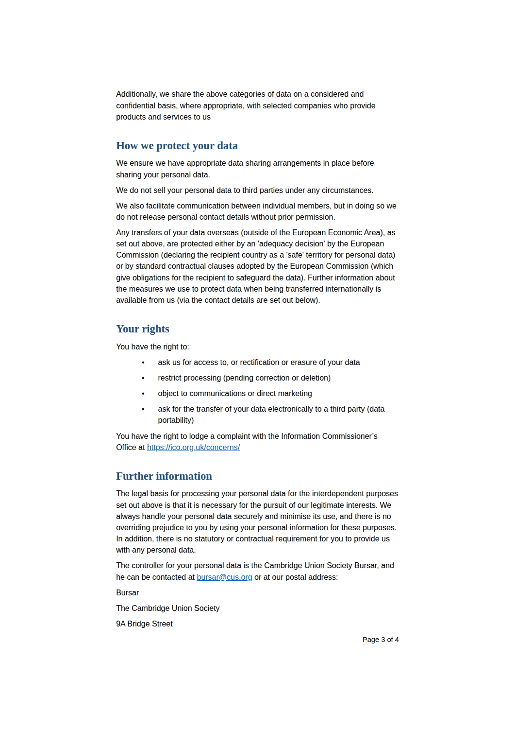Additionally, we share the above categories of data on a considered and confidential basis, where appropriate, with selected companies who provide products and services to us
How we protect your data
We ensure we have appropriate data sharing arrangements in place before sharing your personal data.
We do not sell your personal data to third parties under any circumstances.
We also facilitate communication between individual members, but in doing so we do not release personal contact details without prior permission.
Any transfers of your data overseas (outside of the European Economic Area), as set out above, are protected either by an 'adequacy decision' by the European Commission (declaring the recipient country as a 'safe' territory for personal data) or by standard contractual clauses adopted by the European Commission (which give obligations for the recipient to safeguard the data). Further information about the measures we use to protect data when being transferred internationally is available from us (via the contact details are set out below).
Your rights
You have the right to:
ask us for access to, or rectification or erasure of your data
restrict processing (pending correction or deletion)
object to communications or direct marketing
ask for the transfer of your data electronically to a third party (data portability)
You have the right to lodge a complaint with the Information Commissioner’s Office at https://ico.org.uk/concerns/
Further information
The legal basis for processing your personal data for the interdependent purposes set out above is that it is necessary for the pursuit of our legitimate interests. We always handle your personal data securely and minimise its use, and there is no overriding prejudice to you by using your personal information for these purposes. In addition, there is no statutory or contractual requirement for you to provide us with any personal data.
The controller for your personal data is the Cambridge Union Society Bursar, and he can be contacted at bursar@cus.org or at our postal address:
Bursar
The Cambridge Union Society
9A Bridge Street
Page 3 of 4